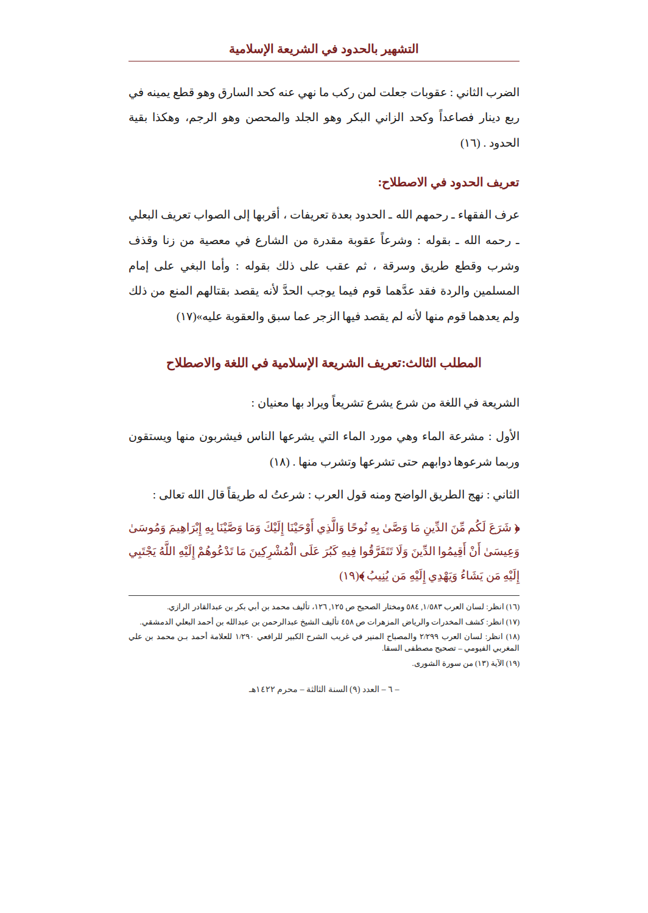التشهير بالحدود في الشريعة الإسلامية
الضرب الثاني : عقوبات جعلت لمن ركب ما نهي عنه كحد السارق وهو قطع يمينه في ربع دينار فصاعداً وكحد الزاني البكر وهو الجلد والمحصن وهو الرجم، وهكذا بقية الحدود . (١٦)
تعريف الحدود في الاصطلاح:
عرف الفقهاء ـ رحمهم الله ـ الحدود بعدة تعريفات ، أقربها إلى الصواب تعريف البعلي ـ رحمه الله ـ بقوله : وشرعاً عقوبة مقدرة من الشارع في معصية من زنا وقذف وشرب وقطع طريق وسرقة ، ثم عقب على ذلك بقوله : وأما البغي على إمام المسلمين والردة فقد عدَّهما قوم فيما يوجب الحدَّ لأنه يقصد بقتالهم المنع من ذلك ولم يعدهما قوم منها لأنه لم يقصد فيها الزجر عما سبق والعقوبة عليه»(١٧)
المطلب الثالث:تعريف الشريعة الإسلامية في اللغة والاصطلاح
الشريعة في اللغة من شرع يشرع تشريعاً ويراد بها معنيان :
الأول : مشرعة الماء وهي مورد الماء التي يشرعها الناس فيشربون منها ويستقون وربما شرعوها دوابهم حتى تشرعها وتشرب منها . (١٨)
الثاني : نهج الطريق الواضح ومنه قول العرب : شرعتُ له طريقاً قال الله تعالى :
﴿ شَرَعَ لَكُم مِّنَ الدِّينِ مَا وَصَّىٰ بِهِ نُوحًا وَالَّذِي أَوْحَيْنَا إِلَيْكَ وَمَا وَصَّيْنَا بِهِ إِبْرَاهِيمَ وَمُوسَىٰ وَعِيسَىٰ أَنْ أَقِيمُوا الدِّينَ وَلَا تَتَفَرَّقُوا فِيهِ كَبُرَ عَلَى الْمُشْرِكِينَ مَا تَدْعُوهُمْ إِلَيْهِ اللَّهُ يَجْتَبِي إِلَيْهِ مَن يَشَاءُ وَيَهْدِي إِلَيْهِ مَن يُنِيبُ ﴾(١٩)
(١٦) انظر: لسان العرب ١/٥٨٣, ٥٨٤ ومختار الصحيح ص ١٢٥, ١٢٦، تأليف محمد بن أبي بكر بن عبدالقادر الرازي.
(١٧) انظر: كشف المخدرات والرياض المزهرات ص ٤٥٨ تأليف الشيخ عبدالرحمن بن عبدالله بن أحمد البعلي الدمشقي.
(١٨) انظر: لسان العرب ٢/٢٩٩ والمصباح المنير في غريب الشرح الكبير للرافعي ١/٢٩٠ للعلامة أحمد بـن محمد بن علي المغربي الفيومي – تصحيح مصطفى السقا.
(١٩) الآية (١٣) من سورة الشورى.
– ٦ – العدد (٩) السنة الثالثة – محرم ١٤٢٢هـ